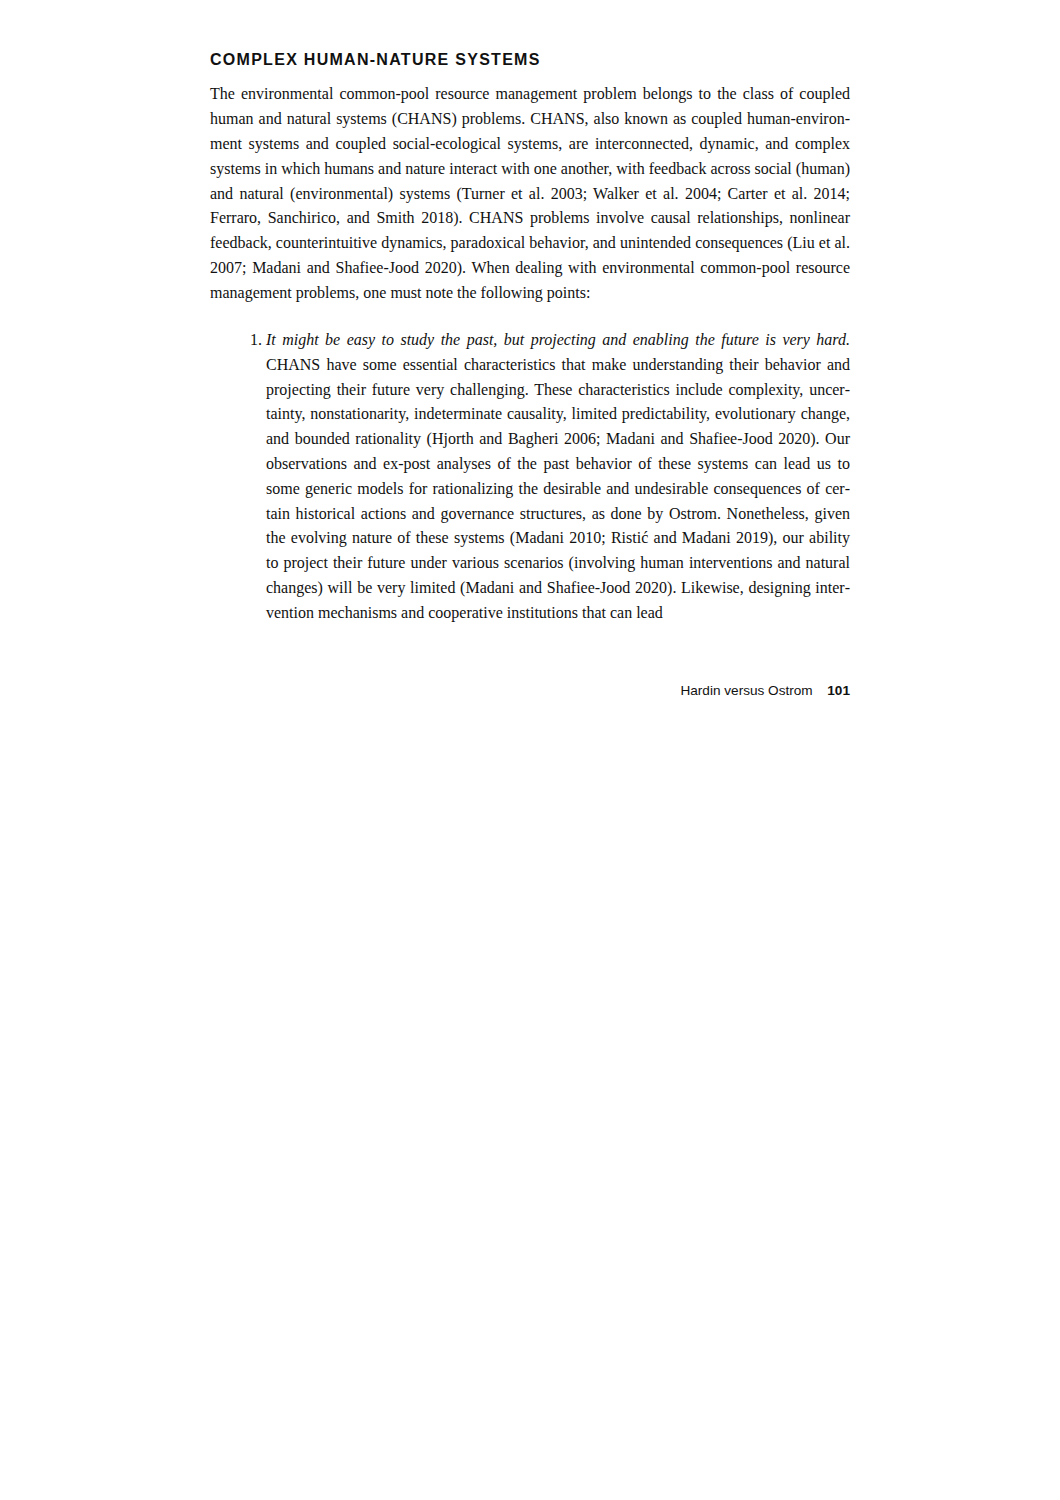Complex Human-Nature Systems
The environmental common-pool resource management problem belongs to the class of coupled human and natural systems (CHANS) problems. CHANS, also known as coupled human-environment systems and coupled social-ecological systems, are interconnected, dynamic, and complex systems in which humans and nature interact with one another, with feedback across social (human) and natural (environmental) systems (Turner et al. 2003; Walker et al. 2004; Carter et al. 2014; Ferraro, Sanchirico, and Smith 2018). CHANS problems involve causal relationships, nonlinear feedback, counterintuitive dynamics, paradoxical behavior, and unintended consequences (Liu et al. 2007; Madani and Shafiee-Jood 2020). When dealing with environmental common-pool resource management problems, one must note the following points:
It might be easy to study the past, but projecting and enabling the future is very hard. CHANS have some essential characteristics that make understanding their behavior and projecting their future very challenging. These characteristics include complexity, uncertainty, nonstationarity, indeterminate causality, limited predictability, evolutionary change, and bounded rationality (Hjorth and Bagheri 2006; Madani and Shafiee-Jood 2020). Our observations and ex-post analyses of the past behavior of these systems can lead us to some generic models for rationalizing the desirable and undesirable consequences of certain historical actions and governance structures, as done by Ostrom. Nonetheless, given the evolving nature of these systems (Madani 2010; Ristić and Madani 2019), our ability to project their future under various scenarios (involving human interventions and natural changes) will be very limited (Madani and Shafiee-Jood 2020). Likewise, designing intervention mechanisms and cooperative institutions that can lead
Hardin versus Ostrom 101